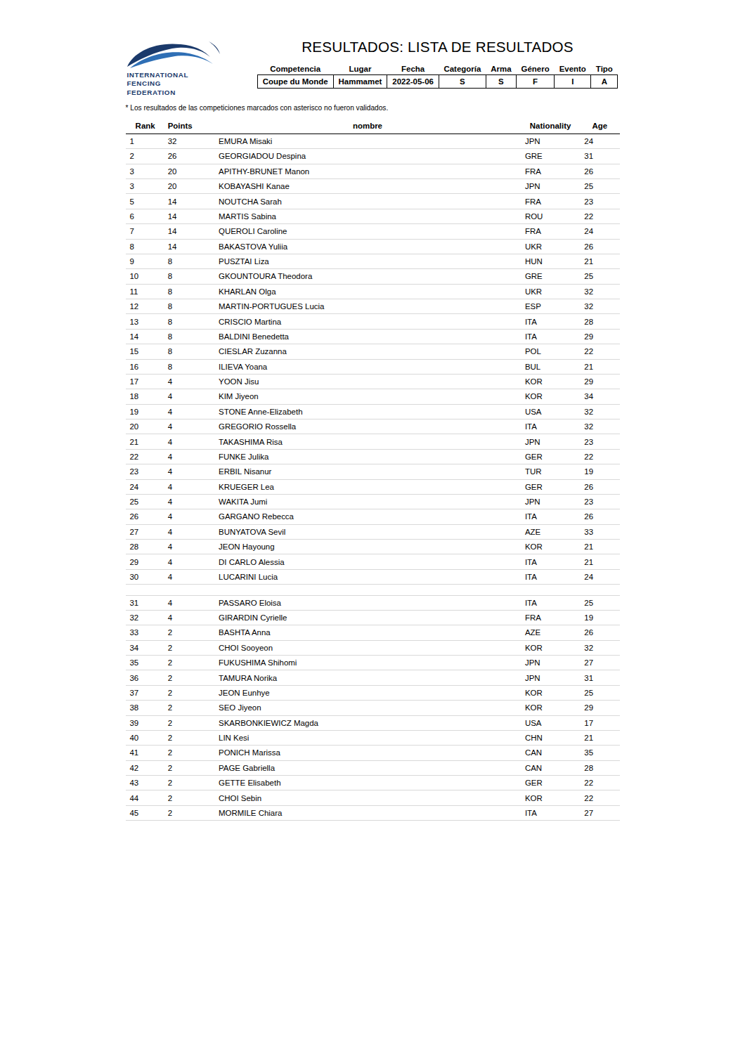INTERNATIONAL
FENCING
FEDERATION
RESULTADOS: LISTA DE RESULTADOS
| Competencia | Lugar | Fecha | Categoría | Arma | Género | Evento | Tipo |
| --- | --- | --- | --- | --- | --- | --- | --- |
| Coupe du Monde | Hammamet | 2022-05-06 | S | S | F | I | A |
* Los resultados de las competiciones marcados con asterisco no fueron validados.
| Rank | Points | nombre | Nationality | Age |
| --- | --- | --- | --- | --- |
| 1 | 32 | EMURA Misaki | JPN | 24 |
| 2 | 26 | GEORGIADOU Despina | GRE | 31 |
| 3 | 20 | APITHY-BRUNET Manon | FRA | 26 |
| 3 | 20 | KOBAYASHI Kanae | JPN | 25 |
| 5 | 14 | NOUTCHA Sarah | FRA | 23 |
| 6 | 14 | MARTIS Sabina | ROU | 22 |
| 7 | 14 | QUEROLI Caroline | FRA | 24 |
| 8 | 14 | BAKASTOVA Yuliia | UKR | 26 |
| 9 | 8 | PUSZTAI Liza | HUN | 21 |
| 10 | 8 | GKOUNTOURA Theodora | GRE | 25 |
| 11 | 8 | KHARLAN Olga | UKR | 32 |
| 12 | 8 | MARTIN-PORTUGUES Lucia | ESP | 32 |
| 13 | 8 | CRISCIO Martina | ITA | 28 |
| 14 | 8 | BALDINI Benedetta | ITA | 29 |
| 15 | 8 | CIESLAR Zuzanna | POL | 22 |
| 16 | 8 | ILIEVA Yoana | BUL | 21 |
| 17 | 4 | YOON Jisu | KOR | 29 |
| 18 | 4 | KIM Jiyeon | KOR | 34 |
| 19 | 4 | STONE Anne-Elizabeth | USA | 32 |
| 20 | 4 | GREGORIO Rossella | ITA | 32 |
| 21 | 4 | TAKASHIMA Risa | JPN | 23 |
| 22 | 4 | FUNKE Julika | GER | 22 |
| 23 | 4 | ERBIL Nisanur | TUR | 19 |
| 24 | 4 | KRUEGER Lea | GER | 26 |
| 25 | 4 | WAKITA Jumi | JPN | 23 |
| 26 | 4 | GARGANO Rebecca | ITA | 26 |
| 27 | 4 | BUNYATOVA Sevil | AZE | 33 |
| 28 | 4 | JEON Hayoung | KOR | 21 |
| 29 | 4 | DI CARLO Alessia | ITA | 21 |
| 30 | 4 | LUCARINI Lucia | ITA | 24 |
| 31 | 4 | PASSARO Eloisa | ITA | 25 |
| 32 | 4 | GIRARDIN Cyrielle | FRA | 19 |
| 33 | 2 | BASHTA Anna | AZE | 26 |
| 34 | 2 | CHOI Sooyeon | KOR | 32 |
| 35 | 2 | FUKUSHIMA Shihomi | JPN | 27 |
| 36 | 2 | TAMURA Norika | JPN | 31 |
| 37 | 2 | JEON Eunhye | KOR | 25 |
| 38 | 2 | SEO Jiyeon | KOR | 29 |
| 39 | 2 | SKARBONKIEWICZ Magda | USA | 17 |
| 40 | 2 | LIN Kesi | CHN | 21 |
| 41 | 2 | PONICH Marissa | CAN | 35 |
| 42 | 2 | PAGE Gabriella | CAN | 28 |
| 43 | 2 | GETTE Elisabeth | GER | 22 |
| 44 | 2 | CHOI Sebin | KOR | 22 |
| 45 | 2 | MORMILE Chiara | ITA | 27 |